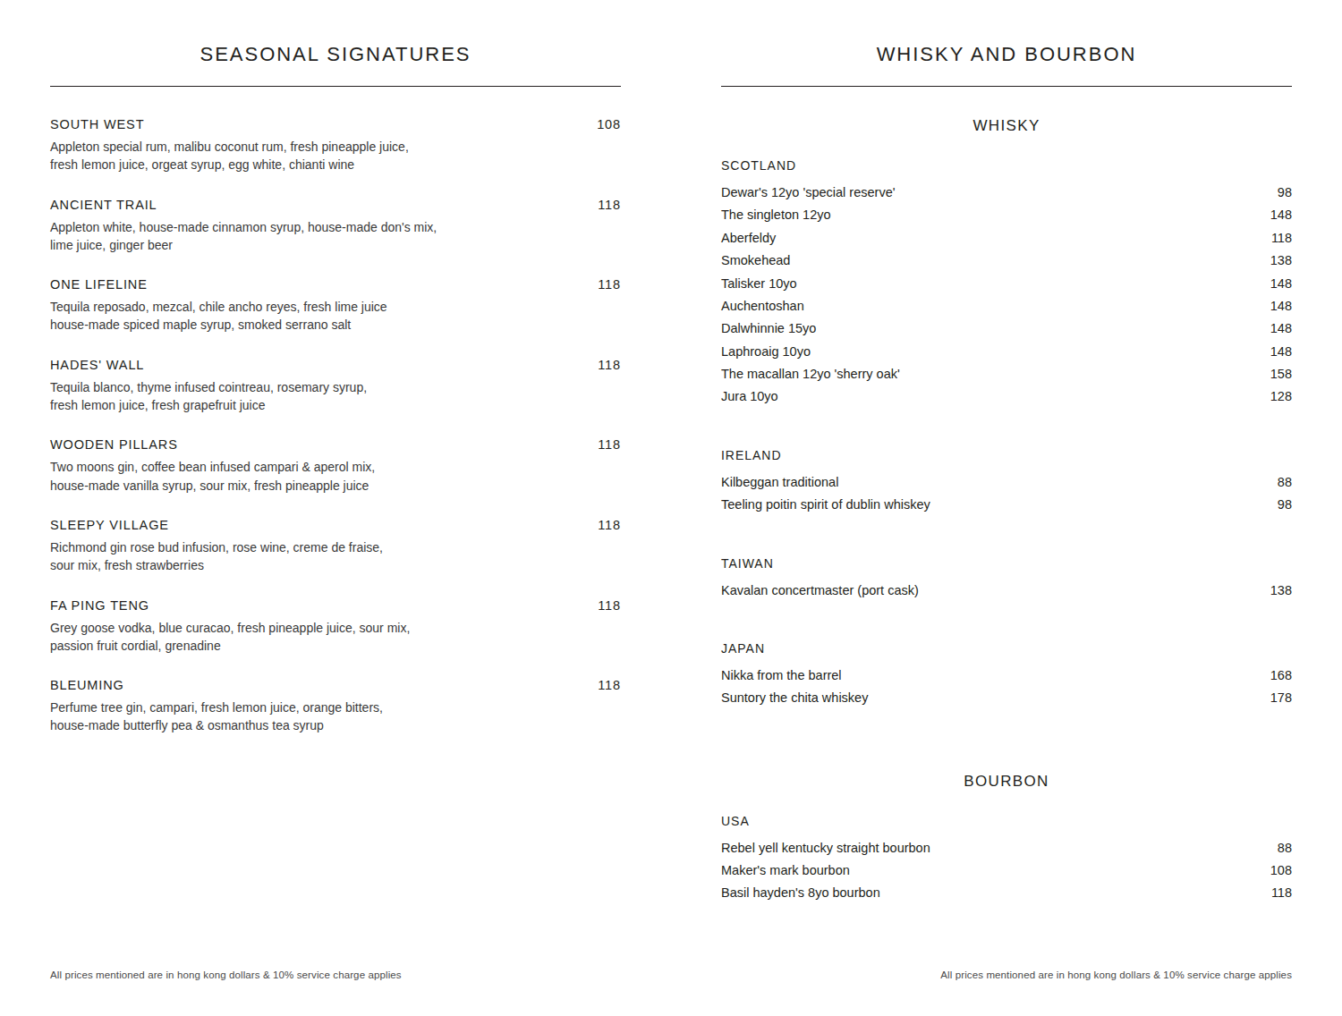Seasonal Signatures
South West 108
Appleton special rum, malibu coconut rum, fresh pineapple juice,
fresh lemon juice, orgeat syrup, egg white, chianti wine
Ancient Trail 118
Appleton white, house-made cinnamon syrup, house-made don's mix,
lime juice, ginger beer
One Lifeline 118
Tequila reposado, mezcal, chile ancho reyes, fresh lime juice
house-made spiced maple syrup, smoked serrano salt
Hades' Wall 118
Tequila blanco, thyme infused cointreau, rosemary syrup,
fresh lemon juice, fresh grapefruit juice
Wooden Pillars 118
Two moons gin, coffee bean infused campari & aperol mix,
house-made vanilla syrup, sour mix, fresh pineapple juice
Sleepy Village 118
Richmond gin rose bud infusion, rose wine, creme de fraise,
sour mix, fresh strawberries
Fa Ping Teng 118
Grey goose vodka, blue curacao, fresh pineapple juice, sour mix,
passion fruit cordial, grenadine
Bleuming 118
Perfume tree gin, campari, fresh lemon juice, orange bitters,
house-made butterfly pea & osmanthus tea syrup
All prices mentioned are in hong kong dollars & 10% service charge applies
Whisky and Bourbon
Whisky
Scotland
Dewar's 12yo 'special reserve'98
The singleton 12yo 148
Aberfeldy 118
Smokehead 138
Talisker 10yo 148
Auchentoshan 148
Dalwhinnie 15yo 148
Laphroaig 10yo 148
The macallan 12yo 'sherry oak'158
Jura 10yo 128
Ireland
Kilbeggan traditional 88
Teeling poitin spirit of dublin whiskey 98
Taiwan
Kavalan concertmaster (port cask) 138
Japan
Nikka from the barrel 168
Suntory the chita whiskey 178
Bourbon
USA
Rebel yell kentucky straight bourbon 88
Maker's mark bourbon 108
Basil hayden's 8yo bourbon 118
All prices mentioned are in hong kong dollars & 10% service charge applies